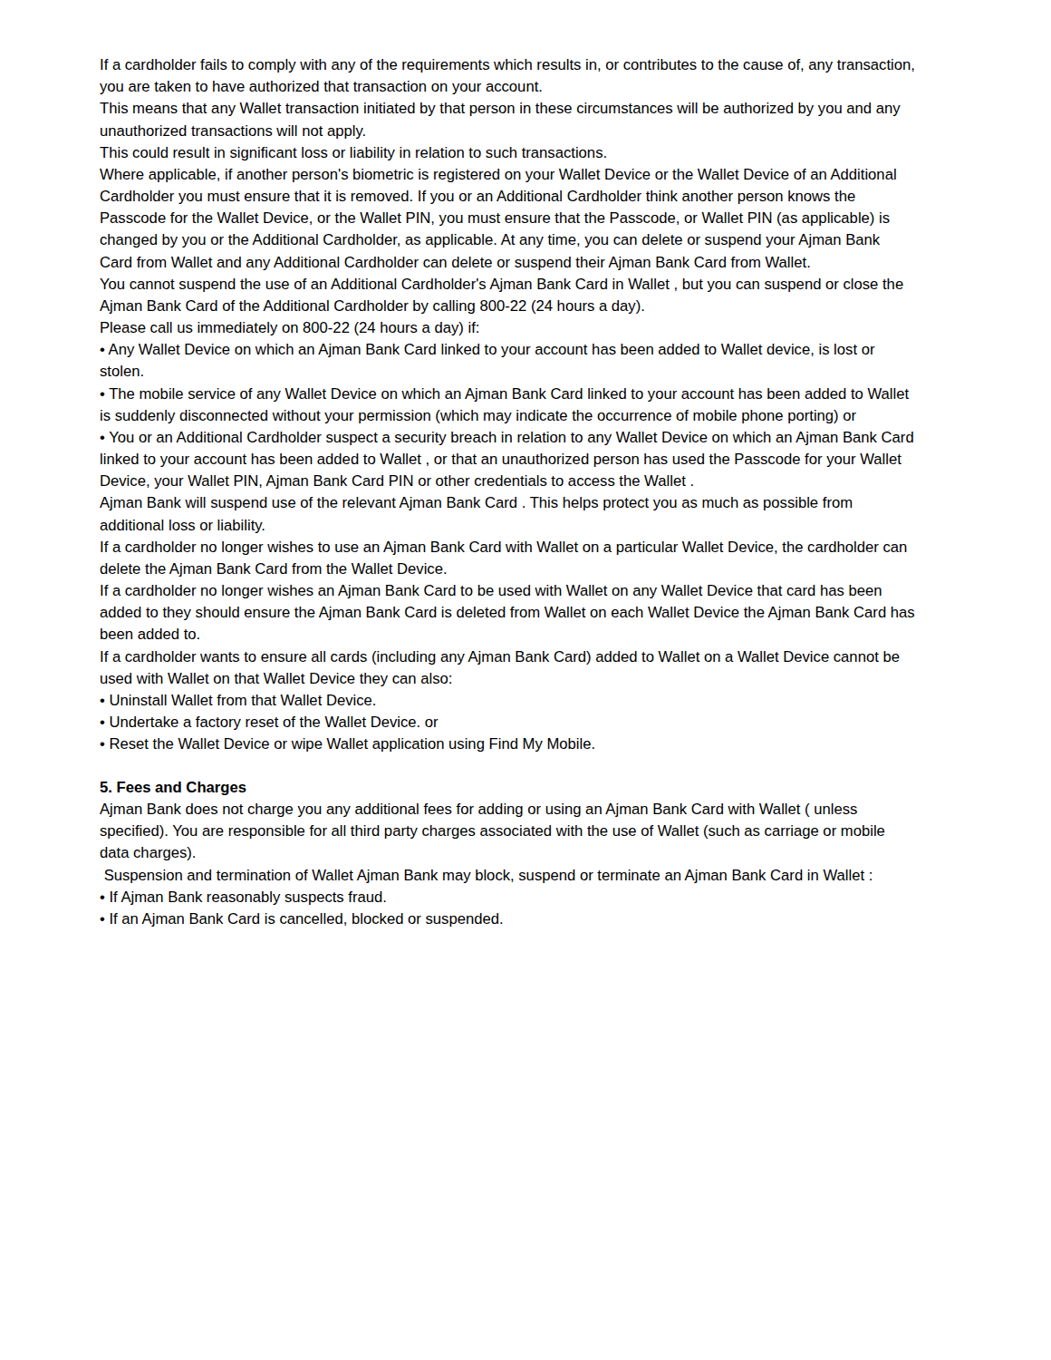If a cardholder fails to comply with any of the requirements which results in, or contributes to the cause of, any transaction, you are taken to have authorized that transaction on your account.
This means that any Wallet transaction initiated by that person in these circumstances will be authorized by you and any unauthorized transactions will not apply.
This could result in significant loss or liability in relation to such transactions.
Where applicable, if another person's biometric is registered on your Wallet Device or the Wallet Device of an Additional Cardholder you must ensure that it is removed. If you or an Additional Cardholder think another person knows the Passcode for the Wallet Device, or the Wallet PIN, you must ensure that the Passcode, or Wallet PIN (as applicable) is changed by you or the Additional Cardholder, as applicable. At any time, you can delete or suspend your Ajman Bank Card from Wallet and any Additional Cardholder can delete or suspend their Ajman Bank Card from Wallet.
You cannot suspend the use of an Additional Cardholder's Ajman Bank Card in Wallet , but you can suspend or close the Ajman Bank Card of the Additional Cardholder by calling 800-22 (24 hours a day).
Please call us immediately on 800-22 (24 hours a day) if:
• Any Wallet Device on which an Ajman Bank Card linked to your account has been added to Wallet device, is lost or stolen.
• The mobile service of any Wallet Device on which an Ajman Bank Card linked to your account has been added to Wallet is suddenly disconnected without your permission (which may indicate the occurrence of mobile phone porting) or
• You or an Additional Cardholder suspect a security breach in relation to any Wallet Device on which an Ajman Bank Card linked to your account has been added to Wallet , or that an unauthorized person has used the Passcode for your Wallet Device, your Wallet PIN, Ajman Bank Card PIN or other credentials to access the Wallet .
Ajman Bank will suspend use of the relevant Ajman Bank Card . This helps protect you as much as possible from additional loss or liability.
If a cardholder no longer wishes to use an Ajman Bank Card with Wallet on a particular Wallet Device, the cardholder can delete the Ajman Bank Card from the Wallet Device.
If a cardholder no longer wishes an Ajman Bank Card to be used with Wallet on any Wallet Device that card has been added to they should ensure the Ajman Bank Card is deleted from Wallet on each Wallet Device the Ajman Bank Card has been added to.
If a cardholder wants to ensure all cards (including any Ajman Bank Card) added to Wallet on a Wallet Device cannot be used with Wallet on that Wallet Device they can also:
• Uninstall Wallet from that Wallet Device.
• Undertake a factory reset of the Wallet Device. or
• Reset the Wallet Device or wipe Wallet application using Find My Mobile.
5. Fees and Charges
Ajman Bank does not charge you any additional fees for adding or using an Ajman Bank Card with Wallet ( unless specified). You are responsible for all third party charges associated with the use of Wallet (such as carriage or mobile data charges).
Suspension and termination of Wallet Ajman Bank may block, suspend or terminate an Ajman Bank Card in Wallet :
• If Ajman Bank reasonably suspects fraud.
• If an Ajman Bank Card is cancelled, blocked or suspended.